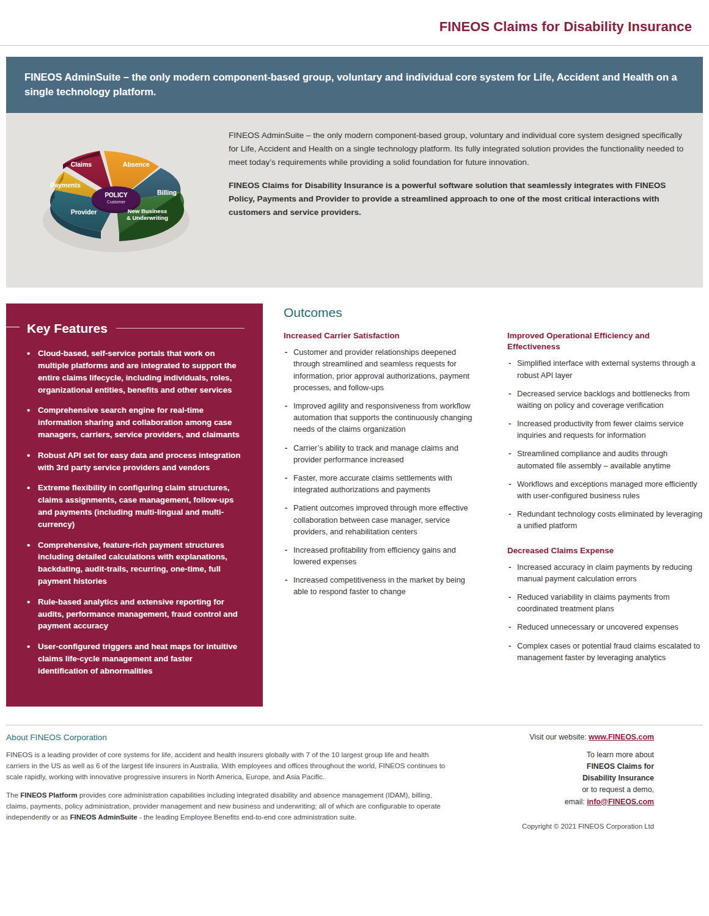FINEOS Claims for Disability Insurance
FINEOS AdminSuite – the only modern component-based group, voluntary and individual core system for Life, Accident and Health on a single technology platform.
POLICY Customer Claims Absence Billing New Business & Underwriting Provider Payments
FINEOS AdminSuite – the only modern component-based group, voluntary and individual core system designed specifically for Life, Accident and Health on a single technology platform. Its fully integrated solution provides the functionality needed to meet today’s requirements while providing a solid foundation for future innovation.
FINEOS Claims for Disability Insurance is a powerful software solution that seamlessly integrates with FINEOS Policy, Payments and Provider to provide a streamlined approach to one of the most critical interactions with customers and service providers.
Key Features
Cloud-based, self-service portals that work on multiple platforms and are integrated to support the entire claims lifecycle, including individuals, roles, organizational entities, benefits and other services
Comprehensive search engine for real-time information sharing and collaboration among case managers, carriers, service providers, and claimants
Robust API set for easy data and process integration with 3rd party service providers and vendors
Extreme flexibility in configuring claim structures, claims assignments, case management, follow-ups and payments (including multi-lingual and multi-currency)
Comprehensive, feature-rich payment structures including detailed calculations with explanations, backdating, audit-trails, recurring, one-time, full payment histories
Rule-based analytics and extensive reporting for audits, performance management, fraud control and payment accuracy
User-configured triggers and heat maps for intuitive claims life-cycle management and faster identification of abnormalities
Outcomes
Increased Carrier Satisfaction
Customer and provider relationships deepened through streamlined and seamless requests for information, prior approval authorizations, payment processes, and follow-ups
Improved agility and responsiveness from workflow automation that supports the continuously changing needs of the claims organization
Carrier’s ability to track and manage claims and provider performance increased
Faster, more accurate claims settlements with integrated authorizations and payments
Patient outcomes improved through more effective collaboration between case manager, service providers, and rehabilitation centers
Increased profitability from efficiency gains and lowered expenses
Increased competitiveness in the market by being able to respond faster to change
Improved Operational Efficiency and Effectiveness
Simplified interface with external systems through a robust API layer
Decreased service backlogs and bottlenecks from waiting on policy and coverage verification
Increased productivity from fewer claims service inquiries and requests for information
Streamlined compliance and audits through automated file assembly – available anytime
Workflows and exceptions managed more efficiently with user-configured business rules
Redundant technology costs eliminated by leveraging a unified platform
Decreased Claims Expense
Increased accuracy in claim payments by reducing manual payment calculation errors
Reduced variability in claims payments from coordinated treatment plans
Reduced unnecessary or uncovered expenses
Complex cases or potential fraud claims escalated to management faster by leveraging analytics
About FINEOS Corporation
FINEOS is a leading provider of core systems for life, accident and health insurers globally with 7 of the 10 largest group life and health carriers in the US as well as 6 of the largest life insurers in Australia. With employees and offices throughout the world, FINEOS continues to scale rapidly, working with innovative progressive insurers in North America, Europe, and Asia Pacific.
The FINEOS Platform provides core administration capabilities including integrated disability and absence management (IDAM), billing, claims, payments, policy administration, provider management and new business and underwriting; all of which are configurable to operate independently or as FINEOS AdminSuite - the leading Employee Benefits end-to-end core administration suite.
Visit our website: www.FINEOS.com
To learn more about
FINEOS Claims for
Disability Insurance
or to request a demo,
email: info@FINEOS.com
Copyright © 2021 FINEOS Corporation Ltd